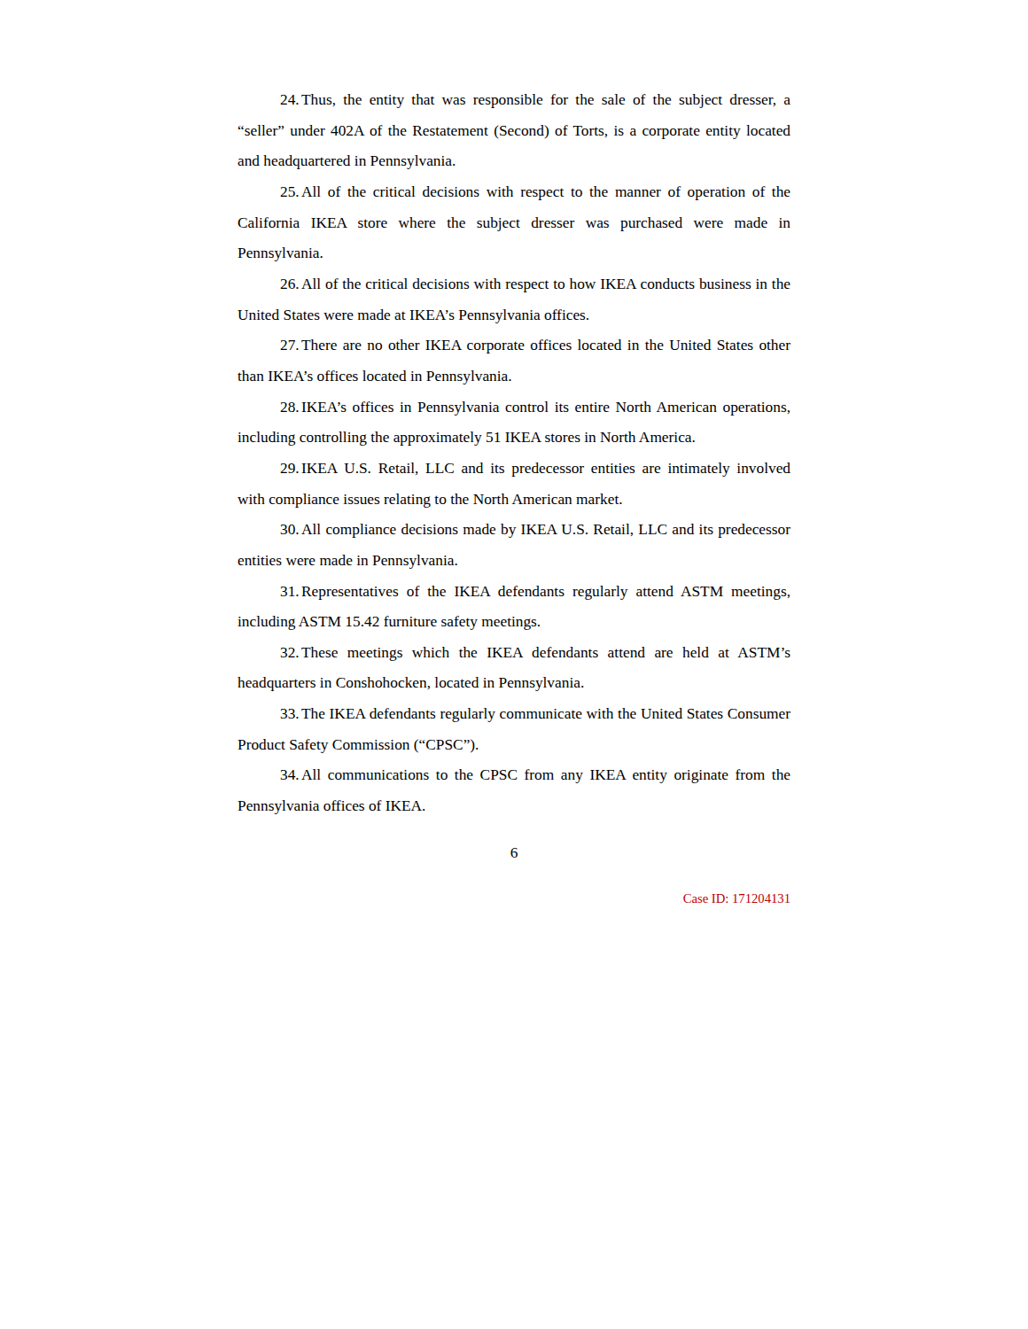24. Thus, the entity that was responsible for the sale of the subject dresser, a “seller” under 402A of the Restatement (Second) of Torts, is a corporate entity located and headquartered in Pennsylvania.
25. All of the critical decisions with respect to the manner of operation of the California IKEA store where the subject dresser was purchased were made in Pennsylvania.
26. All of the critical decisions with respect to how IKEA conducts business in the United States were made at IKEA’s Pennsylvania offices.
27. There are no other IKEA corporate offices located in the United States other than IKEA’s offices located in Pennsylvania.
28. IKEA’s offices in Pennsylvania control its entire North American operations, including controlling the approximately 51 IKEA stores in North America.
29. IKEA U.S. Retail, LLC and its predecessor entities are intimately involved with compliance issues relating to the North American market.
30. All compliance decisions made by IKEA U.S. Retail, LLC and its predecessor entities were made in Pennsylvania.
31. Representatives of the IKEA defendants regularly attend ASTM meetings, including ASTM 15.42 furniture safety meetings.
32. These meetings which the IKEA defendants attend are held at ASTM’s headquarters in Conshohocken, located in Pennsylvania.
33. The IKEA defendants regularly communicate with the United States Consumer Product Safety Commission (“CPSC”).
34. All communications to the CPSC from any IKEA entity originate from the Pennsylvania offices of IKEA.
6
Case ID: 171204131